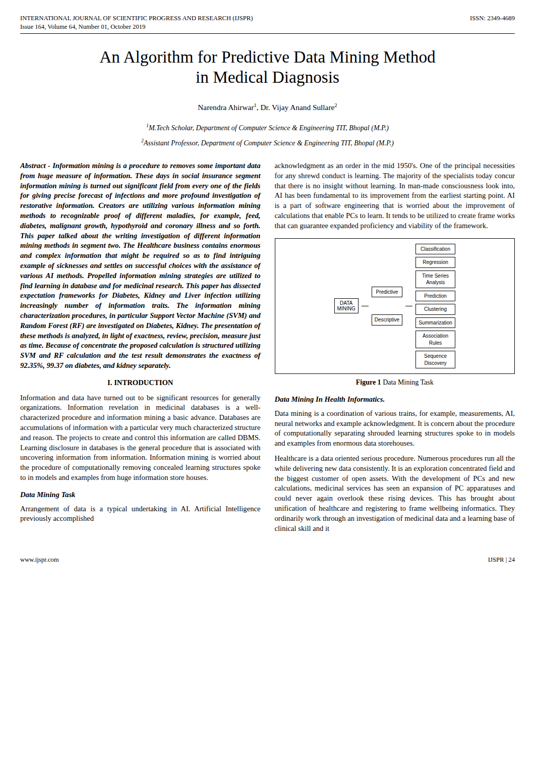INTERNATIONAL JOURNAL OF SCIENTIFIC PROGRESS AND RESEARCH (IJSPR)
Issue 164, Volume 64, Number 01, October 2019
ISSN: 2349-4689
An Algorithm for Predictive Data Mining Method
in Medical Diagnosis
Narendra Ahirwar1, Dr. Vijay Anand Sullare2
1M.Tech Scholar, Department of Computer Science & Engineering TIT, Bhopal (M.P.)
2Assistant Professor, Department of Computer Science & Engineering TIT, Bhopal (M.P.)
Abstract - Information mining is a procedure to removes some important data from huge measure of information. These days in social insurance segment information mining is turned out significant field from every one of the fields for giving precise forecast of infections and more profound investigation of restorative information. Creators are utilizing various information mining methods to recognizable proof of different maladies, for example, feed, diabetes, malignant growth, hypothyroid and coronary illness and so forth. This paper talked about the writing investigation of different information mining methods in segment two. The Healthcare business contains enormous and complex information that might be required so as to find intriguing example of sicknesses and settles on successful choices with the assistance of various AI methods. Propelled information mining strategies are utilized to find learning in database and for medicinal research. This paper has dissected expectation frameworks for Diabetes, Kidney and Liver infection utilizing increasingly number of information traits. The information mining characterization procedures, in particular Support Vector Machine (SVM) and Random Forest (RF) are investigated on Diabetes, Kidney. The presentation of these methods is analyzed, in light of exactness, review, precision, measure just as time. Because of concentrate the proposed calculation is structured utilizing SVM and RF calculation and the test result demonstrates the exactness of 92.35%, 99.37 on diabetes, and kidney separately.
I. Introduction
Information and data have turned out to be significant resources for generally organizations. Information revelation in medicinal databases is a well-characterized procedure and information mining a basic advance. Databases are accumulations of information with a particular very much characterized structure and reason. The projects to create and control this information are called DBMS. Learning disclosure in databases is the general procedure that is associated with uncovering information from information. Information mining is worried about the procedure of computationally removing concealed learning structures spoke to in models and examples from huge information store houses.
Data Mining Task
Arrangement of data is a typical undertaking in AI. Artificial Intelligence previously accomplished
acknowledgment as an order in the mid 1950's. One of the principal necessities for any shrewd conduct is learning. The majority of the specialists today concur that there is no insight without learning. In man-made consciousness look into, AI has been fundamental to its improvement from the earliest starting point. AI is a part of software engineering that is worried about the improvement of calculations that enable PCs to learn. It tends to be utilized to create frame works that can guarantee expanded proficiency and viability of the framework.
DATA
MINING
Predictive
Descriptive
Classification
Regression
Time Series
Analysis
Prediction
Clustering
Summarization
Association
Rules
Sequence
Discovery
Figure 1 Data Mining Task
Data Mining In Health Informatics.
Data mining is a coordination of various trains, for example, measurements, AI, neural networks and example acknowledgment. It is concern about the procedure of computationally separating shrouded learning structures spoke to in models and examples from enormous data storehouses.
Healthcare is a data oriented serious procedure. Numerous procedures run all the while delivering new data consistently. It is an exploration concentrated field and the biggest customer of open assets. With the development of PCs and new calculations, medicinal services has seen an expansion of PC apparatuses and could never again overlook these rising devices. This has brought about unification of healthcare and registering to frame wellbeing informatics. They ordinarily work through an investigation of medicinal data and a learning base of clinical skill and it
www.ijspr.com
IJSPR | 24